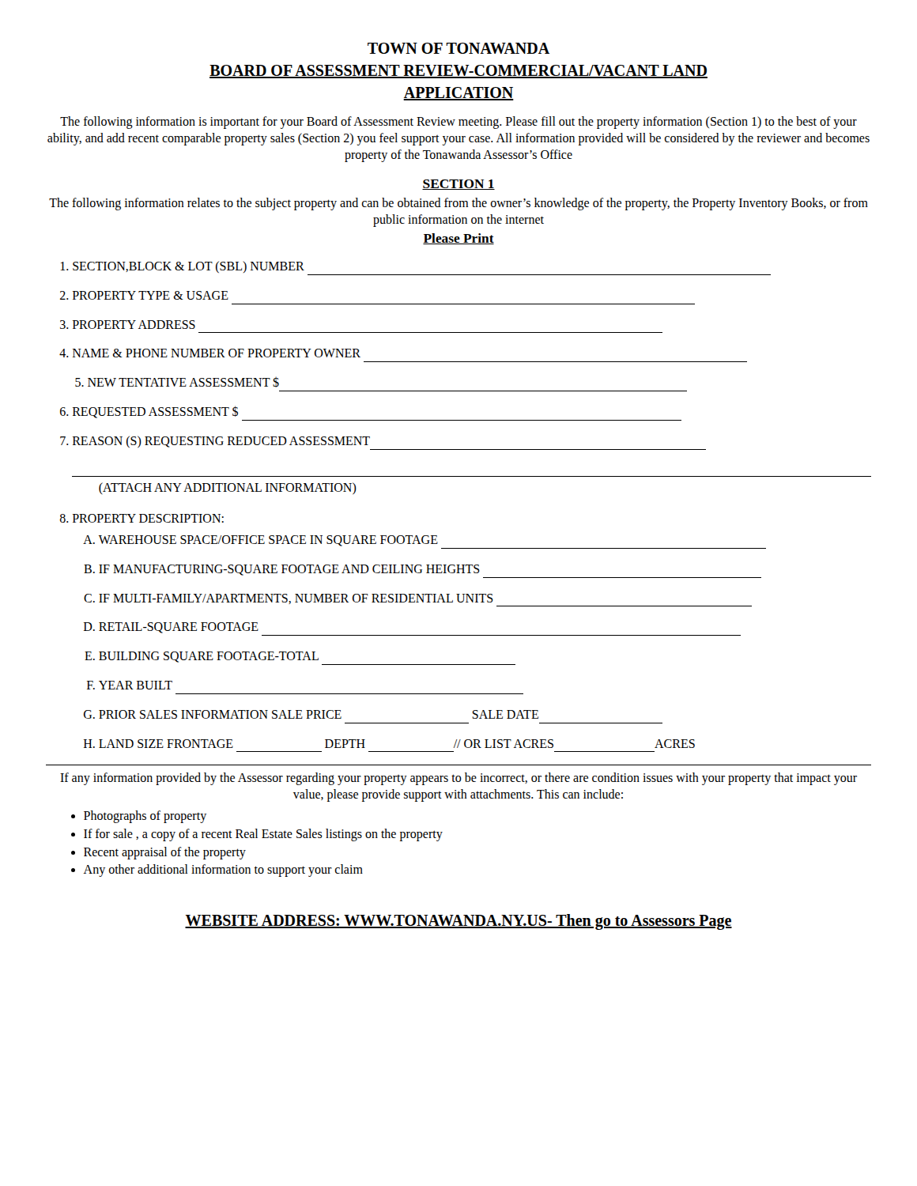TOWN OF TONAWANDA
BOARD OF ASSESSMENT REVIEW-COMMERCIAL/VACANT LAND
APPLICATION
The following information is important for your Board of Assessment Review meeting. Please fill out the property information (Section 1) to the best of your ability, and add recent comparable property sales (Section 2) you feel support your case. All information provided will be considered by the reviewer and becomes property of the Tonawanda Assessor’s Office
SECTION 1
The following information relates to the subject property and can be obtained from the owner’s knowledge of the property, the Property Inventory Books, or from public information on the internet
Please Print
SECTION,BLOCK & LOT (SBL) NUMBER
PROPERTY TYPE & USAGE
PROPERTY ADDRESS
NAME & PHONE NUMBER OF PROPERTY OWNER
NEW TENTATIVE ASSESSMENT $
REQUESTED ASSESSMENT $
REASON (S) REQUESTING REDUCED ASSESSMENT
(ATTACH ANY ADDITIONAL INFORMATION)
PROPERTY DESCRIPTION:
WAREHOUSE SPACE/OFFICE SPACE IN SQUARE FOOTAGE
IF MANUFACTURING-SQUARE FOOTAGE AND CEILING HEIGHTS
IF MULTI-FAMILY/APARTMENTS, NUMBER OF RESIDENTIAL UNITS
RETAIL-SQUARE FOOTAGE
BUILDING SQUARE FOOTAGE-TOTAL
YEAR BUILT
PRIOR SALES INFORMATION SALE PRICE SALE DATE
LAND SIZE FRONTAGE DEPTH // OR LIST ACRES ACRES
If any information provided by the Assessor regarding your property appears to be incorrect, or there are condition issues with your property that impact your value, please provide support with attachments. This can include:
Photographs of property
If for sale , a copy of a recent Real Estate Sales listings on the property
Recent appraisal of the property
Any other additional information to support your claim
WEBSITE ADDRESS: WWW.TONAWANDA.NY.US- Then go to Assessors Page